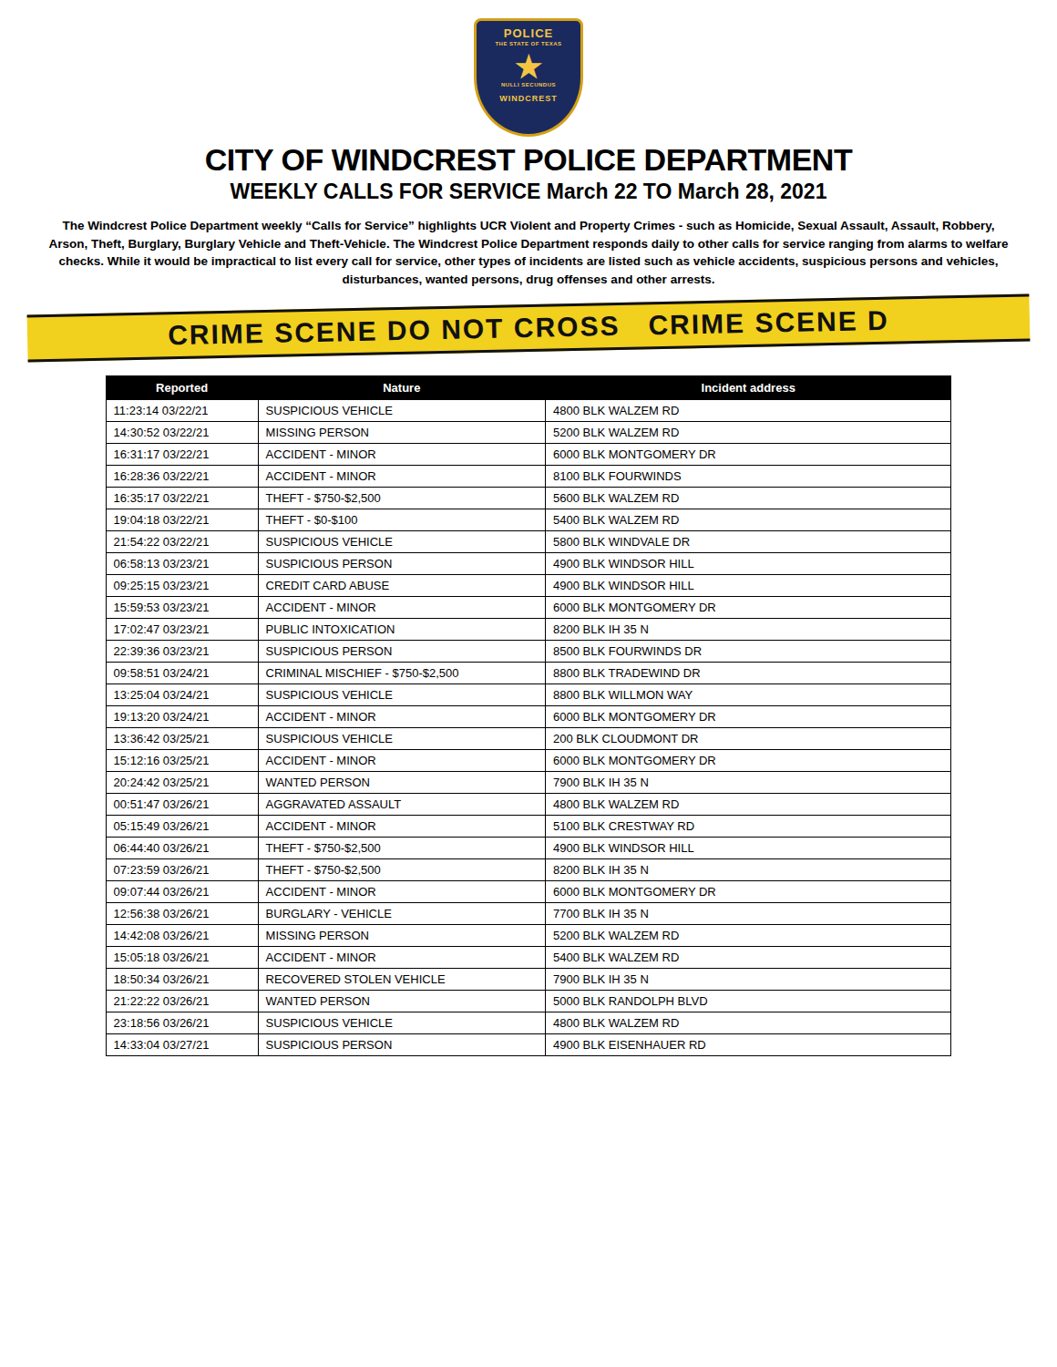POLICE
THE STATE OF TEXAS
★
NULLI SECUNDUS
WINDCREST
CITY OF WINDCREST POLICE DEPARTMENT
WEEKLY CALLS FOR SERVICE March 22 TO March 28, 2021
The Windcrest Police Department weekly “Calls for Service” highlights UCR Violent and Property Crimes - such as Homicide, Sexual Assault, Assault, Robbery, Arson, Theft, Burglary, Burglary Vehicle and Theft-Vehicle. The Windcrest Police Department responds daily to other calls for service ranging from alarms to welfare checks. While it would be impractical to list every call for service, other types of incidents are listed such as vehicle accidents, suspicious persons and vehicles, disturbances, wanted persons, drug offenses and other arrests.
CRIME SCENE DO NOT CROSS CRIME SCENE D
| Reported | Nature | Incident address |
| --- | --- | --- |
| 11:23:14 03/22/21 | SUSPICIOUS VEHICLE | 4800 BLK WALZEM RD |
| 14:30:52 03/22/21 | MISSING PERSON | 5200 BLK WALZEM RD |
| 16:31:17 03/22/21 | ACCIDENT - MINOR | 6000 BLK MONTGOMERY DR |
| 16:28:36 03/22/21 | ACCIDENT - MINOR | 8100 BLK FOURWINDS |
| 16:35:17 03/22/21 | THEFT - $750-$2,500 | 5600 BLK WALZEM RD |
| 19:04:18 03/22/21 | THEFT - $0-$100 | 5400 BLK WALZEM RD |
| 21:54:22 03/22/21 | SUSPICIOUS VEHICLE | 5800 BLK WINDVALE DR |
| 06:58:13 03/23/21 | SUSPICIOUS PERSON | 4900 BLK WINDSOR HILL |
| 09:25:15 03/23/21 | CREDIT CARD ABUSE | 4900 BLK WINDSOR HILL |
| 15:59:53 03/23/21 | ACCIDENT - MINOR | 6000 BLK MONTGOMERY DR |
| 17:02:47 03/23/21 | PUBLIC INTOXICATION | 8200 BLK IH 35 N |
| 22:39:36 03/23/21 | SUSPICIOUS PERSON | 8500 BLK FOURWINDS DR |
| 09:58:51 03/24/21 | CRIMINAL MISCHIEF - $750-$2,500 | 8800 BLK TRADEWIND DR |
| 13:25:04 03/24/21 | SUSPICIOUS VEHICLE | 8800 BLK WILLMON WAY |
| 19:13:20 03/24/21 | ACCIDENT - MINOR | 6000 BLK MONTGOMERY DR |
| 13:36:42 03/25/21 | SUSPICIOUS VEHICLE | 200 BLK CLOUDMONT DR |
| 15:12:16 03/25/21 | ACCIDENT - MINOR | 6000 BLK MONTGOMERY DR |
| 20:24:42 03/25/21 | WANTED PERSON | 7900 BLK IH 35 N |
| 00:51:47 03/26/21 | AGGRAVATED ASSAULT | 4800 BLK WALZEM RD |
| 05:15:49 03/26/21 | ACCIDENT - MINOR | 5100 BLK CRESTWAY RD |
| 06:44:40 03/26/21 | THEFT - $750-$2,500 | 4900 BLK WINDSOR HILL |
| 07:23:59 03/26/21 | THEFT - $750-$2,500 | 8200 BLK IH 35 N |
| 09:07:44 03/26/21 | ACCIDENT - MINOR | 6000 BLK MONTGOMERY DR |
| 12:56:38 03/26/21 | BURGLARY - VEHICLE | 7700 BLK IH 35 N |
| 14:42:08 03/26/21 | MISSING PERSON | 5200 BLK WALZEM RD |
| 15:05:18 03/26/21 | ACCIDENT - MINOR | 5400 BLK WALZEM RD |
| 18:50:34 03/26/21 | RECOVERED STOLEN VEHICLE | 7900 BLK IH 35 N |
| 21:22:22 03/26/21 | WANTED PERSON | 5000 BLK RANDOLPH BLVD |
| 23:18:56 03/26/21 | SUSPICIOUS VEHICLE | 4800 BLK WALZEM RD |
| 14:33:04 03/27/21 | SUSPICIOUS PERSON | 4900 BLK EISENHAUER RD |